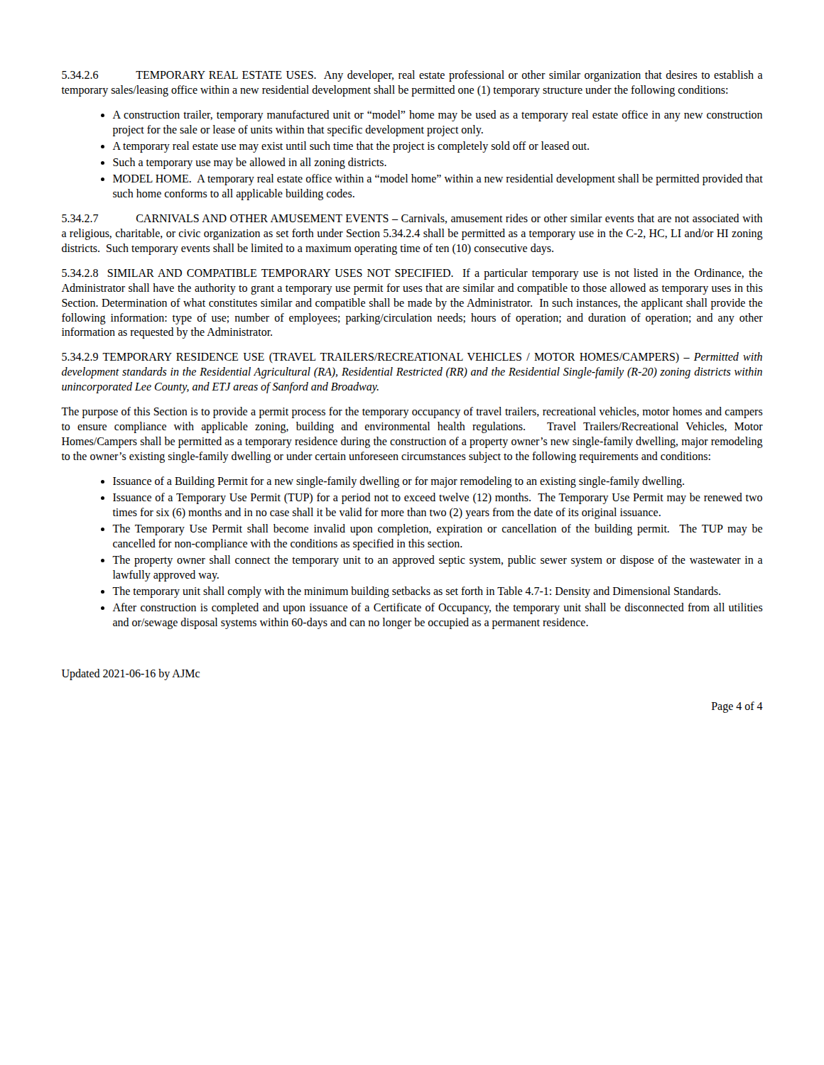5.34.2.6 TEMPORARY REAL ESTATE USES. Any developer, real estate professional or other similar organization that desires to establish a temporary sales/leasing office within a new residential development shall be permitted one (1) temporary structure under the following conditions:
A construction trailer, temporary manufactured unit or “model” home may be used as a temporary real estate office in any new construction project for the sale or lease of units within that specific development project only.
A temporary real estate use may exist until such time that the project is completely sold off or leased out.
Such a temporary use may be allowed in all zoning districts.
MODEL HOME. A temporary real estate office within a “model home” within a new residential development shall be permitted provided that such home conforms to all applicable building codes.
5.34.2.7 CARNIVALS AND OTHER AMUSEMENT EVENTS – Carnivals, amusement rides or other similar events that are not associated with a religious, charitable, or civic organization as set forth under Section 5.34.2.4 shall be permitted as a temporary use in the C-2, HC, LI and/or HI zoning districts. Such temporary events shall be limited to a maximum operating time of ten (10) consecutive days.
5.34.2.8 SIMILAR AND COMPATIBLE TEMPORARY USES NOT SPECIFIED. If a particular temporary use is not listed in the Ordinance, the Administrator shall have the authority to grant a temporary use permit for uses that are similar and compatible to those allowed as temporary uses in this Section. Determination of what constitutes similar and compatible shall be made by the Administrator. In such instances, the applicant shall provide the following information: type of use; number of employees; parking/circulation needs; hours of operation; and duration of operation; and any other information as requested by the Administrator.
5.34.2.9 TEMPORARY RESIDENCE USE (TRAVEL TRAILERS/RECREATIONAL VEHICLES / MOTOR HOMES/CAMPERS) – Permitted with development standards in the Residential Agricultural (RA), Residential Restricted (RR) and the Residential Single-family (R-20) zoning districts within unincorporated Lee County, and ETJ areas of Sanford and Broadway.
The purpose of this Section is to provide a permit process for the temporary occupancy of travel trailers, recreational vehicles, motor homes and campers to ensure compliance with applicable zoning, building and environmental health regulations. Travel Trailers/Recreational Vehicles, Motor Homes/Campers shall be permitted as a temporary residence during the construction of a property owner’s new single-family dwelling, major remodeling to the owner’s existing single-family dwelling or under certain unforeseen circumstances subject to the following requirements and conditions:
Issuance of a Building Permit for a new single-family dwelling or for major remodeling to an existing single-family dwelling.
Issuance of a Temporary Use Permit (TUP) for a period not to exceed twelve (12) months. The Temporary Use Permit may be renewed two times for six (6) months and in no case shall it be valid for more than two (2) years from the date of its original issuance.
The Temporary Use Permit shall become invalid upon completion, expiration or cancellation of the building permit. The TUP may be cancelled for non-compliance with the conditions as specified in this section.
The property owner shall connect the temporary unit to an approved septic system, public sewer system or dispose of the wastewater in a lawfully approved way.
The temporary unit shall comply with the minimum building setbacks as set forth in Table 4.7-1: Density and Dimensional Standards.
After construction is completed and upon issuance of a Certificate of Occupancy, the temporary unit shall be disconnected from all utilities and or/sewage disposal systems within 60-days and can no longer be occupied as a permanent residence.
Updated 2021-06-16 by AJMc
Page 4 of 4